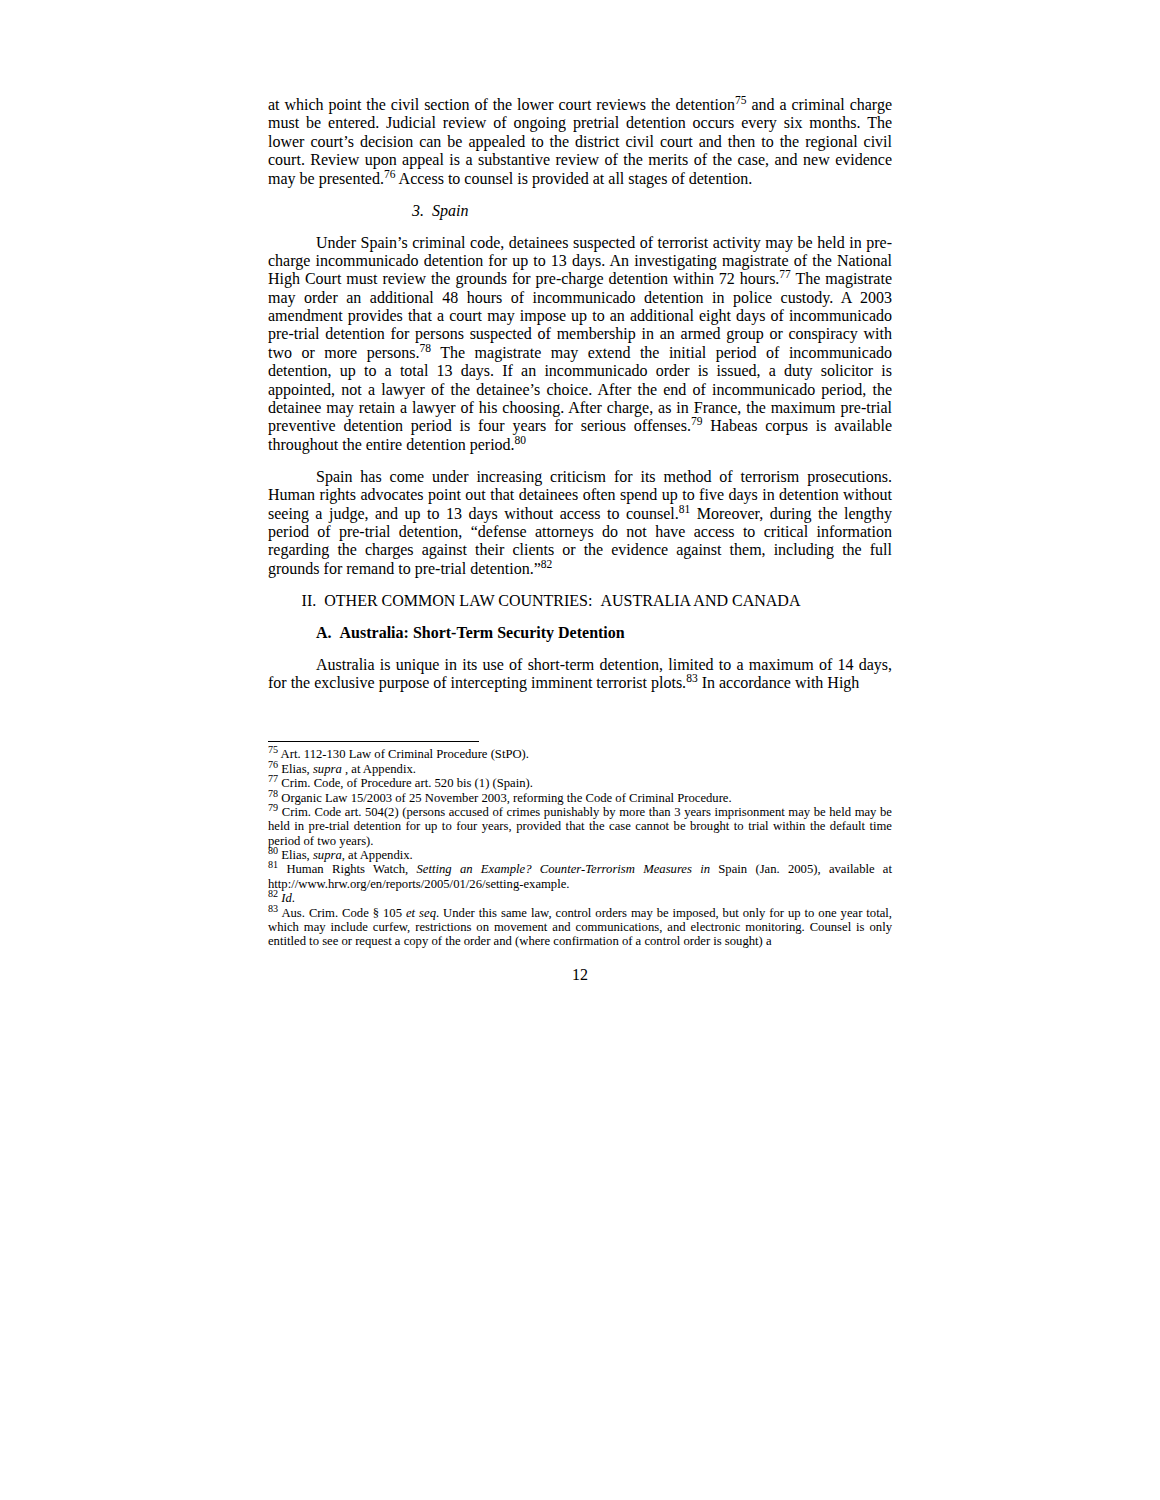at which point the civil section of the lower court reviews the detention75 and a criminal charge must be entered. Judicial review of ongoing pretrial detention occurs every six months. The lower court’s decision can be appealed to the district civil court and then to the regional civil court. Review upon appeal is a substantive review of the merits of the case, and new evidence may be presented.76 Access to counsel is provided at all stages of detention.
3. Spain
Under Spain’s criminal code, detainees suspected of terrorist activity may be held in pre-charge incommunicado detention for up to 13 days. An investigating magistrate of the National High Court must review the grounds for pre-charge detention within 72 hours.77 The magistrate may order an additional 48 hours of incommunicado detention in police custody. A 2003 amendment provides that a court may impose up to an additional eight days of incommunicado pre-trial detention for persons suspected of membership in an armed group or conspiracy with two or more persons.78 The magistrate may extend the initial period of incommunicado detention, up to a total 13 days. If an incommunicado order is issued, a duty solicitor is appointed, not a lawyer of the detainee’s choice. After the end of incommunicado period, the detainee may retain a lawyer of his choosing. After charge, as in France, the maximum pre-trial preventive detention period is four years for serious offenses.79 Habeas corpus is available throughout the entire detention period.80
Spain has come under increasing criticism for its method of terrorism prosecutions. Human rights advocates point out that detainees often spend up to five days in detention without seeing a judge, and up to 13 days without access to counsel.81 Moreover, during the lengthy period of pre-trial detention, “defense attorneys do not have access to critical information regarding the charges against their clients or the evidence against them, including the full grounds for remand to pre-trial detention.”82
II. OTHER COMMON LAW COUNTRIES: AUSTRALIA AND CANADA
A. Australia: Short-Term Security Detention
Australia is unique in its use of short-term detention, limited to a maximum of 14 days, for the exclusive purpose of intercepting imminent terrorist plots.83 In accordance with High
75 Art. 112-130 Law of Criminal Procedure (StPO).
76 Elias, supra , at Appendix.
77 Crim. Code, of Procedure art. 520 bis (1) (Spain).
78 Organic Law 15/2003 of 25 November 2003, reforming the Code of Criminal Procedure.
79 Crim. Code art. 504(2) (persons accused of crimes punishably by more than 3 years imprisonment may be held may be held in pre-trial detention for up to four years, provided that the case cannot be brought to trial within the default time period of two years).
80 Elias, supra, at Appendix.
81 Human Rights Watch, Setting an Example? Counter-Terrorism Measures in Spain (Jan. 2005), available at http://www.hrw.org/en/reports/2005/01/26/setting-example.
82 Id.
83 Aus. Crim. Code § 105 et seq. Under this same law, control orders may be imposed, but only for up to one year total, which may include curfew, restrictions on movement and communications, and electronic monitoring. Counsel is only entitled to see or request a copy of the order and (where confirmation of a control order is sought) a
12